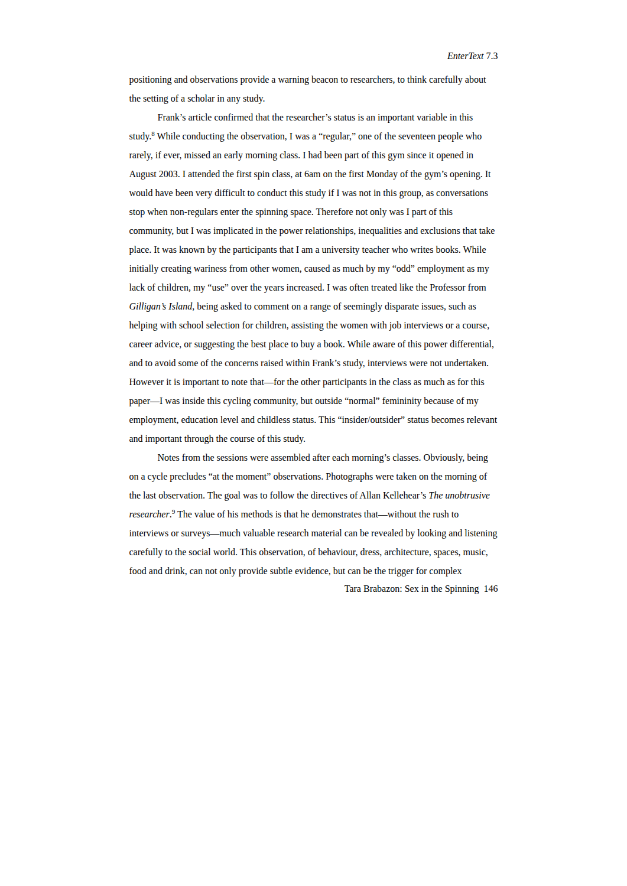EnterText 7.3
positioning and observations provide a warning beacon to researchers, to think carefully about the setting of a scholar in any study.
Frank’s article confirmed that the researcher’s status is an important variable in this study.8 While conducting the observation, I was a “regular,” one of the seventeen people who rarely, if ever, missed an early morning class. I had been part of this gym since it opened in August 2003. I attended the first spin class, at 6am on the first Monday of the gym’s opening. It would have been very difficult to conduct this study if I was not in this group, as conversations stop when non-regulars enter the spinning space. Therefore not only was I part of this community, but I was implicated in the power relationships, inequalities and exclusions that take place. It was known by the participants that I am a university teacher who writes books. While initially creating wariness from other women, caused as much by my “odd” employment as my lack of children, my “use” over the years increased. I was often treated like the Professor from Gilligan’s Island, being asked to comment on a range of seemingly disparate issues, such as helping with school selection for children, assisting the women with job interviews or a course, career advice, or suggesting the best place to buy a book. While aware of this power differential, and to avoid some of the concerns raised within Frank’s study, interviews were not undertaken. However it is important to note that—for the other participants in the class as much as for this paper—I was inside this cycling community, but outside “normal” femininity because of my employment, education level and childless status. This “insider/outsider” status becomes relevant and important through the course of this study.
Notes from the sessions were assembled after each morning’s classes. Obviously, being on a cycle precludes “at the moment” observations. Photographs were taken on the morning of the last observation. The goal was to follow the directives of Allan Kellehear’s The unobtrusive researcher.9 The value of his methods is that he demonstrates that—without the rush to interviews or surveys—much valuable research material can be revealed by looking and listening carefully to the social world. This observation, of behaviour, dress, architecture, spaces, music, food and drink, can not only provide subtle evidence, but can be the trigger for complex
Tara Brabazon: Sex in the Spinning 146